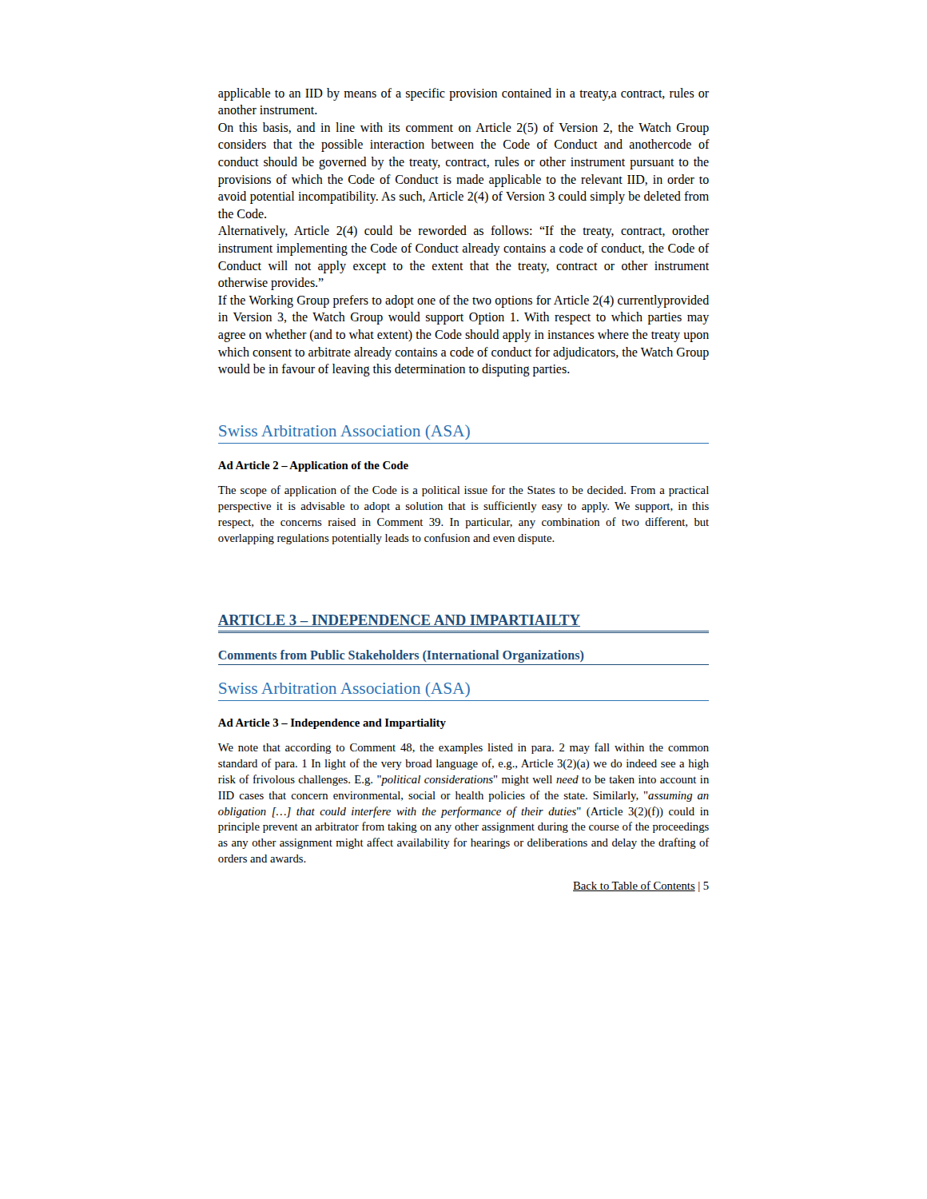applicable to an IID by means of a specific provision contained in a treaty,a contract, rules or another instrument.
On this basis, and in line with its comment on Article 2(5) of Version 2, the Watch Group considers that the possible interaction between the Code of Conduct and anothercode of conduct should be governed by the treaty, contract, rules or other instrument pursuant to the provisions of which the Code of Conduct is made applicable to the relevant IID, in order to avoid potential incompatibility. As such, Article 2(4) of Version 3 could simply be deleted from the Code.
Alternatively, Article 2(4) could be reworded as follows: “If the treaty, contract, orother instrument implementing the Code of Conduct already contains a code of conduct, the Code of Conduct will not apply except to the extent that the treaty, contract or other instrument otherwise provides.”
If the Working Group prefers to adopt one of the two options for Article 2(4) currentlyprovided in Version 3, the Watch Group would support Option 1. With respect to which parties may agree on whether (and to what extent) the Code should apply in instances where the treaty upon which consent to arbitrate already contains a code of conduct for adjudicators, the Watch Group would be in favour of leaving this determination to disputing parties.
Swiss Arbitration Association (ASA)
Ad Article 2 – Application of the Code
The scope of application of the Code is a political issue for the States to be decided. From a practical perspective it is advisable to adopt a solution that is sufficiently easy to apply. We support, in this respect, the concerns raised in Comment 39. In particular, any combination of two different, but overlapping regulations potentially leads to confusion and even dispute.
ARTICLE 3 – INDEPENDENCE AND IMPARTIAILTY
Comments from Public Stakeholders (International Organizations)
Swiss Arbitration Association (ASA)
Ad Article 3 – Independence and Impartiality
We note that according to Comment 48, the examples listed in para. 2 may fall within the common standard of para. 1 In light of the very broad language of, e.g., Article 3(2)(a) we do indeed see a high risk of frivolous challenges. E.g. "political considerations" might well need to be taken into account in IID cases that concern environmental, social or health policies of the state. Similarly, "assuming an obligation […] that could interfere with the performance of their duties" (Article 3(2)(f)) could in principle prevent an arbitrator from taking on any other assignment during the course of the proceedings as any other assignment might affect availability for hearings or deliberations and delay the drafting of orders and awards.
Back to Table of Contents | 5